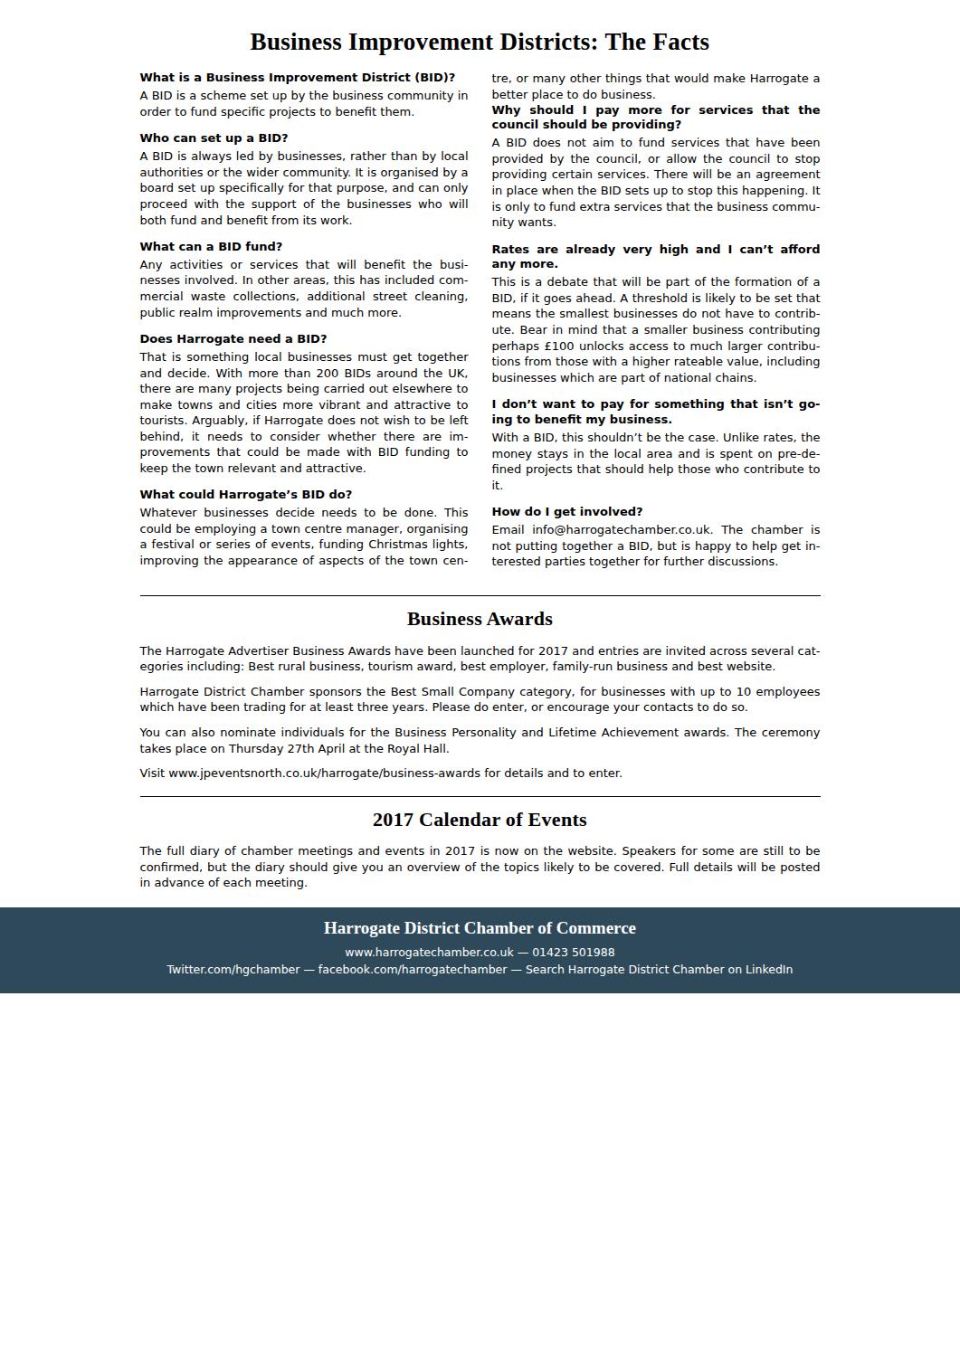Business Improvement Districts: The Facts
What is a Business Improvement District (BID)?
A BID is a scheme set up by the business community in order to fund specific projects to benefit them.
Who can set up a BID?
A BID is always led by businesses, rather than by local authorities or the wider community. It is organised by a board set up specifically for that purpose, and can only proceed with the support of the businesses who will both fund and benefit from its work.
What can a BID fund?
Any activities or services that will benefit the businesses involved. In other areas, this has included commercial waste collections, additional street cleaning, public realm improvements and much more.
Does Harrogate need a BID?
That is something local businesses must get together and decide. With more than 200 BIDs around the UK, there are many projects being carried out elsewhere to make towns and cities more vibrant and attractive to tourists. Arguably, if Harrogate does not wish to be left behind, it needs to consider whether there are improvements that could be made with BID funding to keep the town relevant and attractive.
What could Harrogate’s BID do?
Whatever businesses decide needs to be done. This could be employing a town centre manager, organising a festival or series of events, funding Christmas lights, improving the appearance of aspects of the town centre, or many other things that would make Harrogate a better place to do business.
Why should I pay more for services that the council should be providing?
A BID does not aim to fund services that have been provided by the council, or allow the council to stop providing certain services. There will be an agreement in place when the BID sets up to stop this happening. It is only to fund extra services that the business community wants.
Rates are already very high and I can’t afford any more.
This is a debate that will be part of the formation of a BID, if it goes ahead. A threshold is likely to be set that means the smallest businesses do not have to contribute. Bear in mind that a smaller business contributing perhaps £100 unlocks access to much larger contributions from those with a higher rateable value, including businesses which are part of national chains.
I don’t want to pay for something that isn’t going to benefit my business.
With a BID, this shouldn’t be the case. Unlike rates, the money stays in the local area and is spent on pre-defined projects that should help those who contribute to it.
How do I get involved?
Email info@harrogatechamber.co.uk. The chamber is not putting together a BID, but is happy to help get interested parties together for further discussions.
Business Awards
The Harrogate Advertiser Business Awards have been launched for 2017 and entries are invited across several categories including: Best rural business, tourism award, best employer, family-run business and best website.
Harrogate District Chamber sponsors the Best Small Company category, for businesses with up to 10 employees which have been trading for at least three years. Please do enter, or encourage your contacts to do so.
You can also nominate individuals for the Business Personality and Lifetime Achievement awards. The ceremony takes place on Thursday 27th April at the Royal Hall.
Visit www.jpeventsnorth.co.uk/harrogate/business-awards for details and to enter.
2017 Calendar of Events
The full diary of chamber meetings and events in 2017 is now on the website. Speakers for some are still to be confirmed, but the diary should give you an overview of the topics likely to be covered. Full details will be posted in advance of each meeting.
Harrogate District Chamber of Commerce
www.harrogatechamber.co.uk — 01423 501988
Twitter.com/hgchamber — facebook.com/harrogatechamber — Search Harrogate District Chamber on LinkedIn